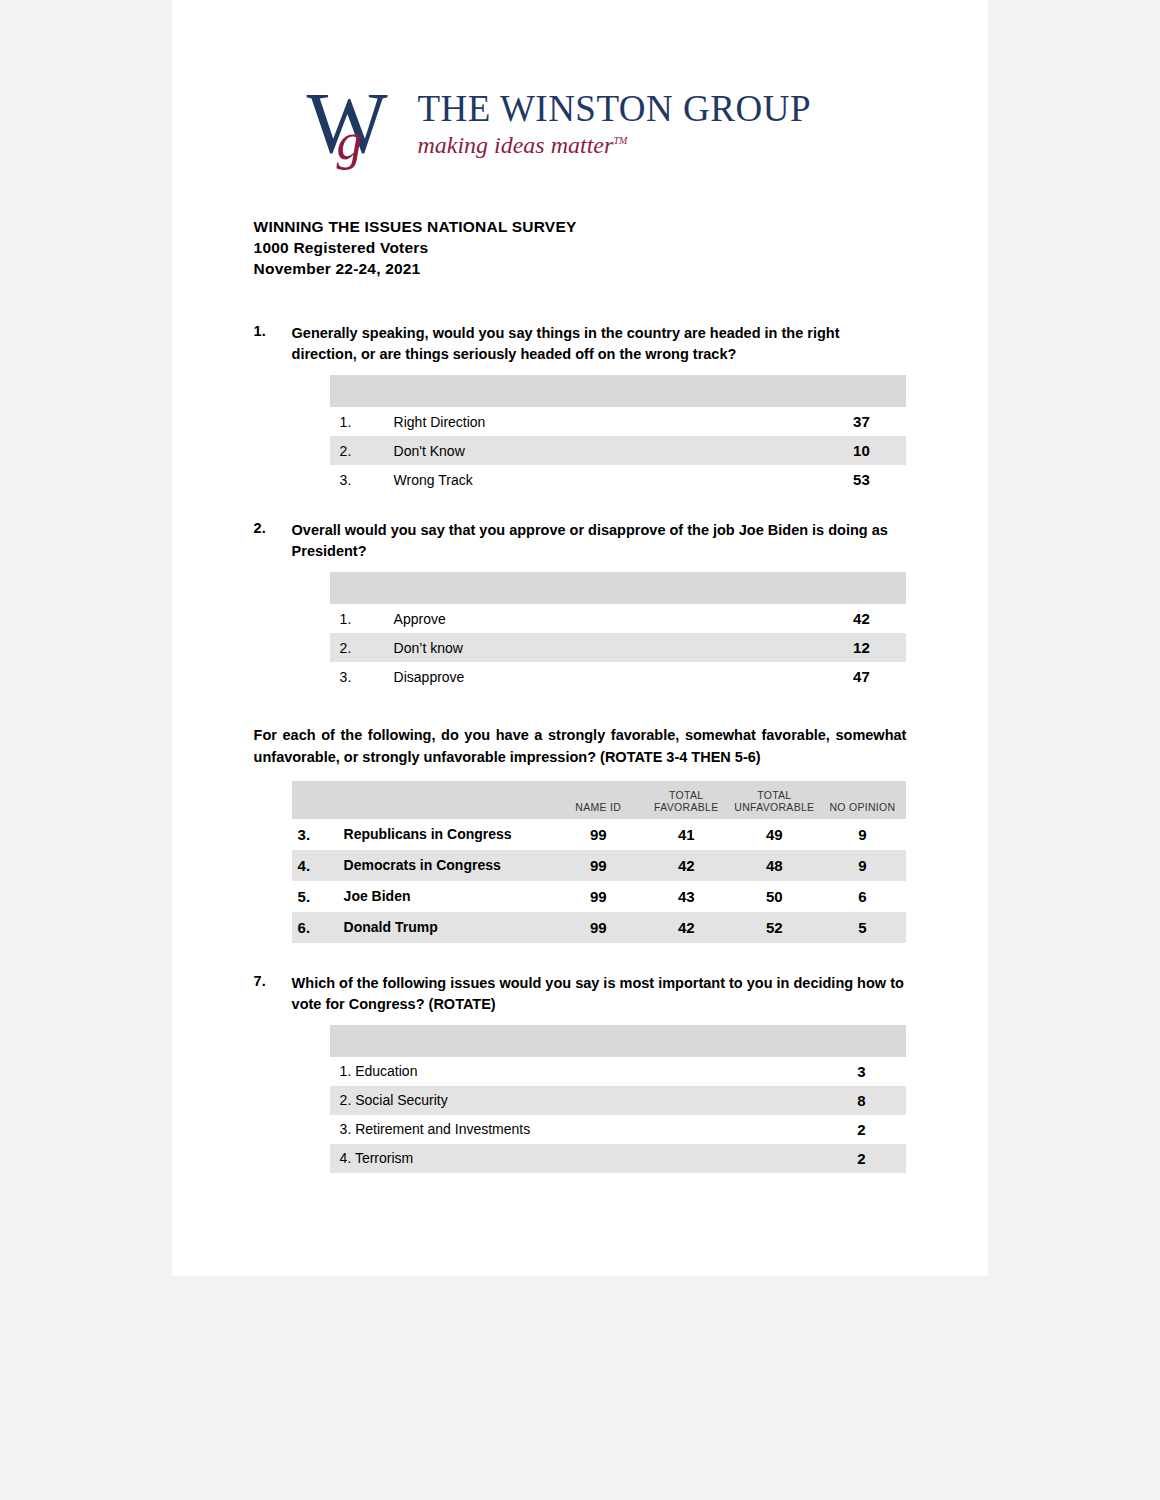W g
THE WINSTON GROUP
making ideas matterTM
WINNING THE ISSUES NATIONAL SURVEY
1000 Registered Voters
November 22-24, 2021
Generally speaking, would you say things in the country are headed in the right direction, or are things seriously headed off on the wrong track?
| 1. | Right Direction | 37 |
| 2. | Don't Know | 10 |
| 3. | Wrong Track | 53 |
Overall would you say that you approve or disapprove of the job Joe Biden is doing as President?
| 1. | Approve | 42 |
| 2. | Don’t know | 12 |
| 3. | Disapprove | 47 |
For each of the following, do you have a strongly favorable, somewhat favorable, somewhat unfavorable, or strongly unfavorable impression? (ROTATE 3-4 THEN 5-6)
| | | NAME ID | TOTAL FAVORABLE | TOTAL UNFAVORABLE | NO OPINION |
| --- | --- | --- | --- | --- | --- |
| 3. | Republicans in Congress | 99 | 41 | 49 | 9 |
| 4. | Democrats in Congress | 99 | 42 | 48 | 9 |
| 5. | Joe Biden | 99 | 43 | 50 | 6 |
| 6. | Donald Trump | 99 | 42 | 52 | 5 |
Which of the following issues would you say is most important to you in deciding how to vote for Congress? (ROTATE)
| 1. Education | 3 |
| 2. Social Security | 8 |
| 3. Retirement and Investments | 2 |
| 4. Terrorism | 2 |